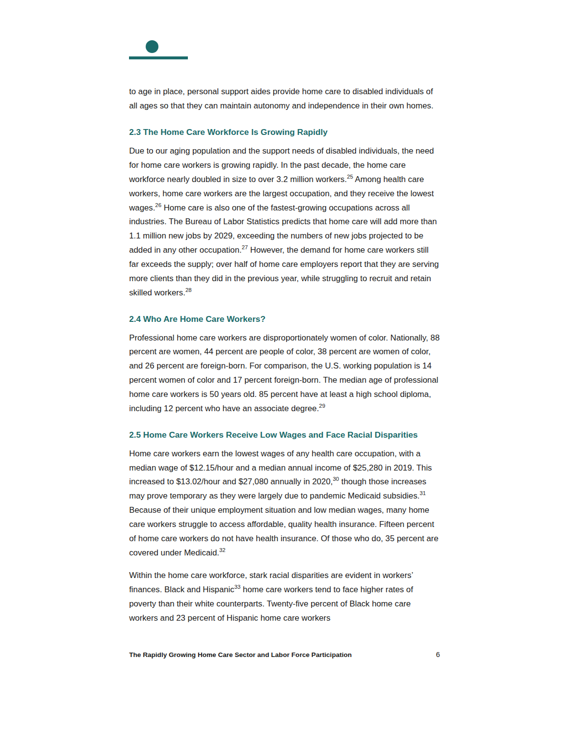to age in place, personal support aides provide home care to disabled individuals of all ages so that they can maintain autonomy and independence in their own homes.
2.3 The Home Care Workforce Is Growing Rapidly
Due to our aging population and the support needs of disabled individuals, the need for home care workers is growing rapidly. In the past decade, the home care workforce nearly doubled in size to over 3.2 million workers.25 Among health care workers, home care workers are the largest occupation, and they receive the lowest wages.26 Home care is also one of the fastest-growing occupations across all industries. The Bureau of Labor Statistics predicts that home care will add more than 1.1 million new jobs by 2029, exceeding the numbers of new jobs projected to be added in any other occupation.27 However, the demand for home care workers still far exceeds the supply; over half of home care employers report that they are serving more clients than they did in the previous year, while struggling to recruit and retain skilled workers.28
2.4 Who Are Home Care Workers?
Professional home care workers are disproportionately women of color. Nationally, 88 percent are women, 44 percent are people of color, 38 percent are women of color, and 26 percent are foreign-born. For comparison, the U.S. working population is 14 percent women of color and 17 percent foreign-born. The median age of professional home care workers is 50 years old. 85 percent have at least a high school diploma, including 12 percent who have an associate degree.29
2.5 Home Care Workers Receive Low Wages and Face Racial Disparities
Home care workers earn the lowest wages of any health care occupation, with a median wage of $12.15/hour and a median annual income of $25,280 in 2019. This increased to $13.02/hour and $27,080 annually in 2020,30 though those increases may prove temporary as they were largely due to pandemic Medicaid subsidies.31 Because of their unique employment situation and low median wages, many home care workers struggle to access affordable, quality health insurance. Fifteen percent of home care workers do not have health insurance. Of those who do, 35 percent are covered under Medicaid.32
Within the home care workforce, stark racial disparities are evident in workers’ finances. Black and Hispanic33 home care workers tend to face higher rates of poverty than their white counterparts. Twenty-five percent of Black home care workers and 23 percent of Hispanic home care workers
The Rapidly Growing Home Care Sector and Labor Force Participation 6